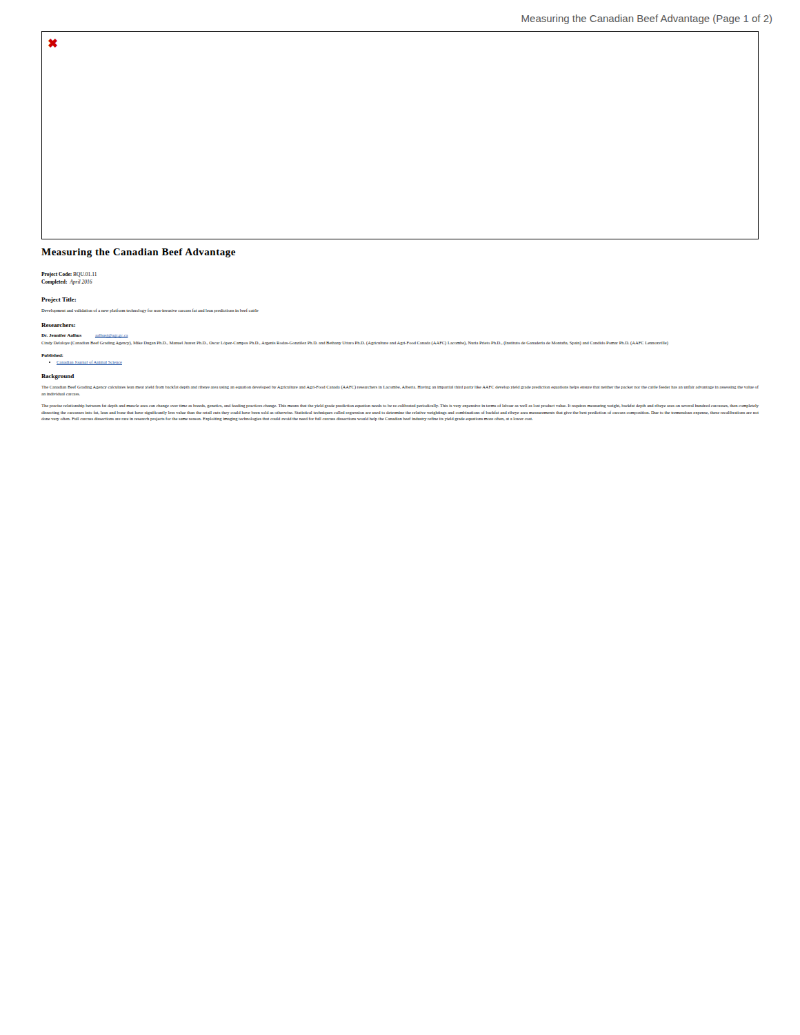Measuring the Canadian Beef Advantage (Page 1 of 2)
✖
Measuring the Canadian Beef Advantage
Project Code: BQU.01.11
Completed: April 2016
Project Title:
Development and validation of a new platform technology for non-invasive carcass fat and lean predictions in beef cattle
Researchers:
Dr. Jennifer Aalhus aalhusj@agr.gc.ca
Cindy Delaloye (Canadian Beef Grading Agency), Mike Dugan Ph.D., Manuel Juarez Ph.D., Oscar López-Campos Ph.D., Argenis Rodas-González Ph.D. and Bethany Uttaro Ph.D. (Agriculture and Agri-Food Canada (AAFC) Lacombe), Nuria Prieto Ph.D., (Instituto de Ganadería de Montaña, Spain) and Candido Pomar Ph.D. (AAFC Lennoxville)
Published:
Canadian Journal of Animal Science
Background
The Canadian Beef Grading Agency calculates lean meat yield from backfat depth and ribeye area using an equation developed by Agriculture and Agri-Food Canada (AAFC) researchers in Lacombe, Alberta. Having an impartial third party like AAFC develop yield grade prediction equations helps ensure that neither the packer nor the cattle feeder has an unfair advantage in assessing the value of an individual carcass.
The precise relationship between fat depth and muscle area can change over time as breeds, genetics, and feeding practices change. This means that the yield grade prediction equation needs to be re-calibrated periodically. This is very expensive in terms of labour as well as lost product value. It requires measuring weight, backfat depth and ribeye area on several hundred carcasses, then completely dissecting the carcasses into fat, lean and bone that have significantly less value than the retail cuts they could have been sold as otherwise. Statistical techniques called regression are used to determine the relative weightings and combinations of backfat and ribeye area measurements that give the best prediction of carcass composition. Due to the tremendous expense, these recalibrations are not done very often. Full carcass dissections are rare in research projects for the same reason. Exploiting imaging technologies that could avoid the need for full carcass dissections would help the Canadian beef industry refine its yield grade equations more often, at a lower cost.